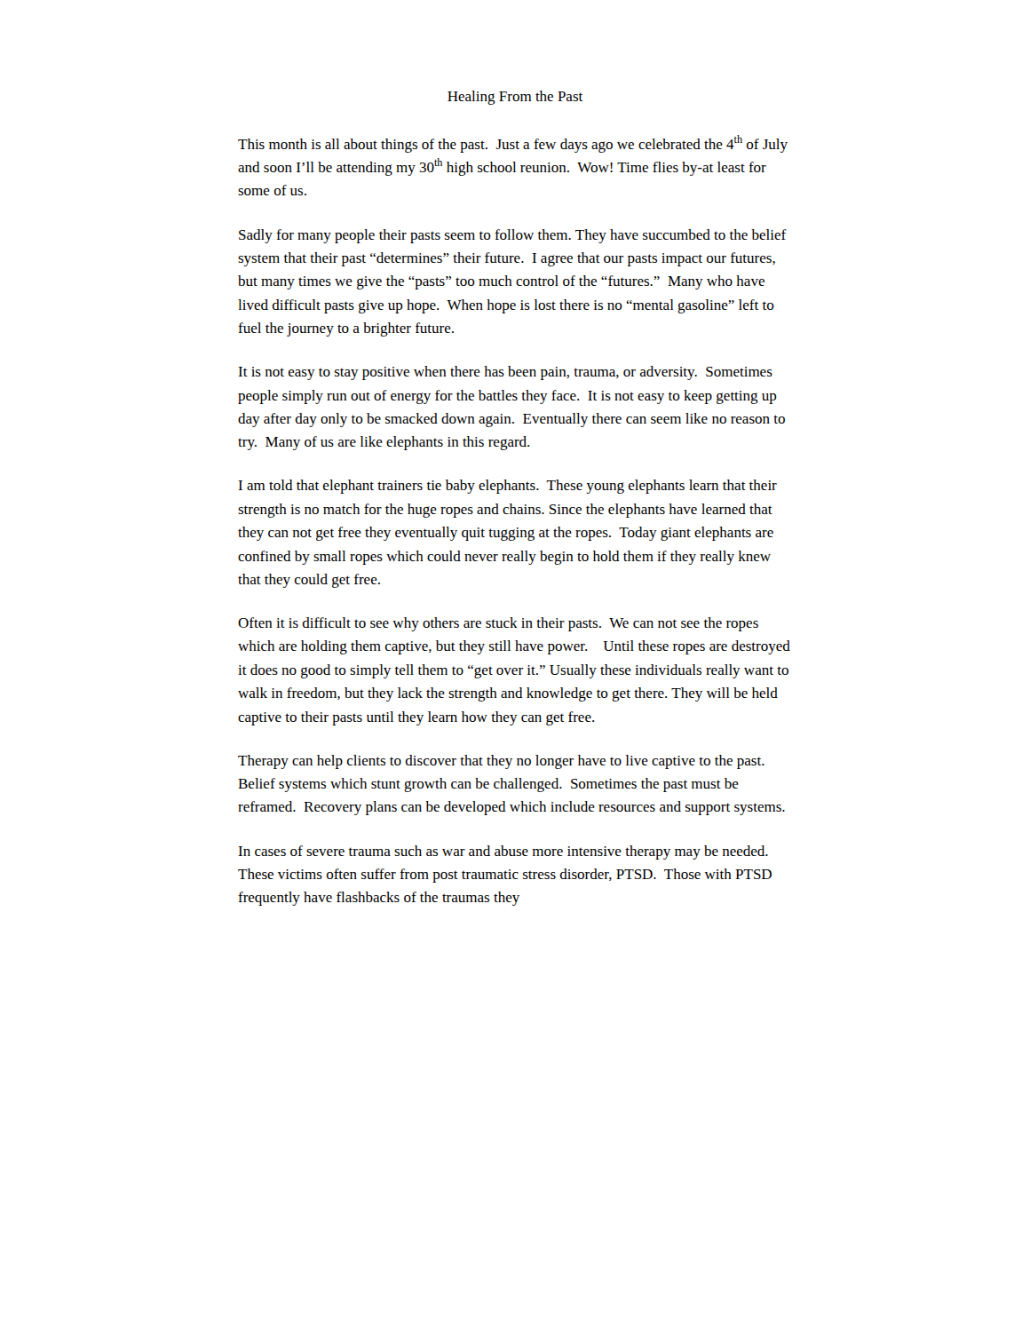Healing From the Past
This month is all about things of the past. Just a few days ago we celebrated the 4th of July and soon I’ll be attending my 30th high school reunion. Wow! Time flies by-at least for some of us.
Sadly for many people their pasts seem to follow them. They have succumbed to the belief system that their past “determines” their future. I agree that our pasts impact our futures, but many times we give the “pasts” too much control of the “futures.” Many who have lived difficult pasts give up hope. When hope is lost there is no “mental gasoline” left to fuel the journey to a brighter future.
It is not easy to stay positive when there has been pain, trauma, or adversity. Sometimes people simply run out of energy for the battles they face. It is not easy to keep getting up day after day only to be smacked down again. Eventually there can seem like no reason to try. Many of us are like elephants in this regard.
I am told that elephant trainers tie baby elephants. These young elephants learn that their strength is no match for the huge ropes and chains. Since the elephants have learned that they can not get free they eventually quit tugging at the ropes. Today giant elephants are confined by small ropes which could never really begin to hold them if they really knew that they could get free.
Often it is difficult to see why others are stuck in their pasts. We can not see the ropes which are holding them captive, but they still have power. Until these ropes are destroyed it does no good to simply tell them to “get over it.” Usually these individuals really want to walk in freedom, but they lack the strength and knowledge to get there. They will be held captive to their pasts until they learn how they can get free.
Therapy can help clients to discover that they no longer have to live captive to the past. Belief systems which stunt growth can be challenged. Sometimes the past must be reframed. Recovery plans can be developed which include resources and support systems.
In cases of severe trauma such as war and abuse more intensive therapy may be needed. These victims often suffer from post traumatic stress disorder, PTSD. Those with PTSD frequently have flashbacks of the traumas they